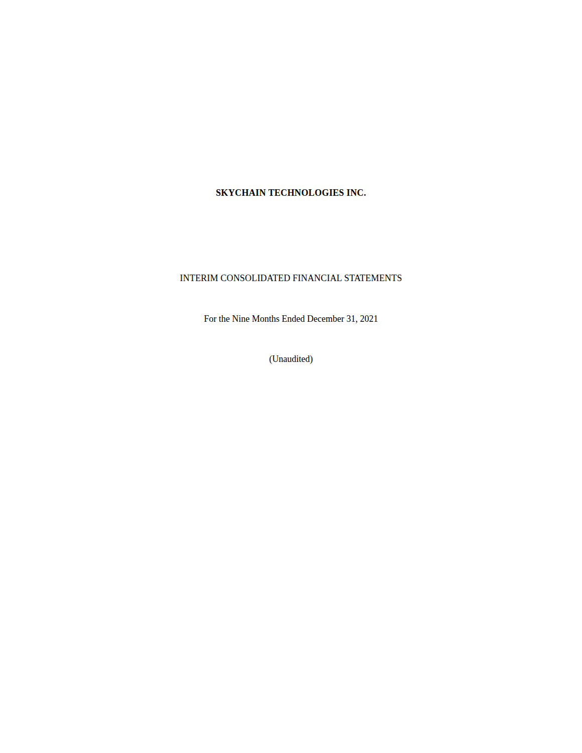SKYCHAIN TECHNOLOGIES INC.
INTERIM CONSOLIDATED FINANCIAL STATEMENTS
For the Nine Months Ended December 31, 2021
(Unaudited)